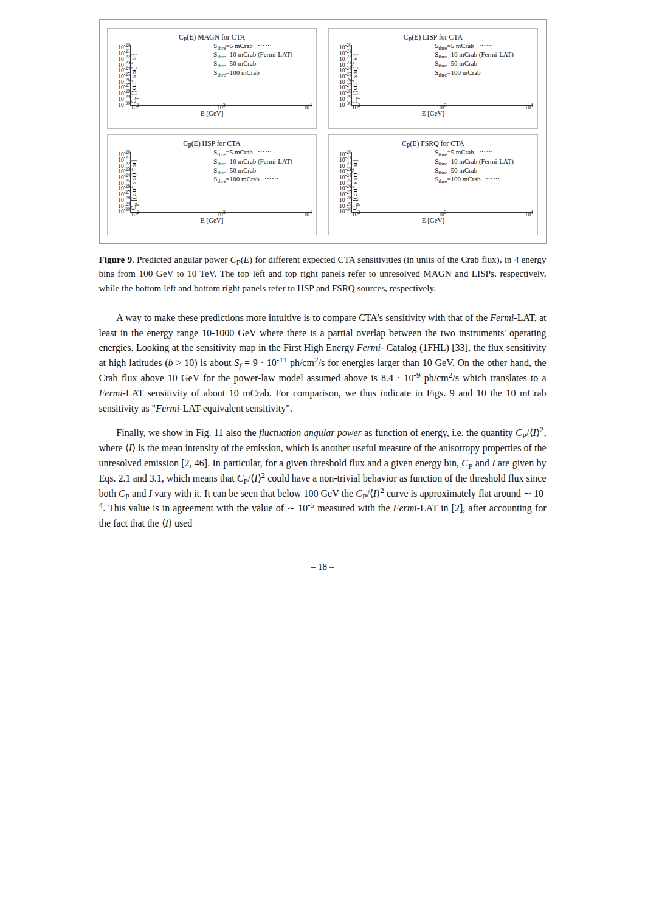CP(E) MAGN for CTA
Sthre=5 mCrab⋯⋯
Sthre=10 mCrab (Fermi-LAT)⋯⋯
Sthre=50 mCrab⋯⋯
Sthre=100 mCrab⋯⋯
Cp [(cm2 s sr)-2 sr]
10-20 10-21 10-22 10-23 10-24 10-25 10-26 10-27 10-28 10-29 10-30
102 103 104
E [GeV]
CP(E) LISP for CTA
Sthre=5 mCrab⋯⋯
Sthre=10 mCrab (Fermi-LAT)⋯⋯
Sthre=50 mCrab⋯⋯
Sthre=100 mCrab⋯⋯
Cp [(cm2 s sr)-2 sr]
10-20 10-21 10-22 10-23 10-24 10-25 10-26 10-27 10-28 10-29 10-30
102 103 104
E [GeV]
CP(E) HSP for CTA
Sthre=5 mCrab⋯⋯
Sthre=10 mCrab (Fermi-LAT)⋯⋯
Sthre=50 mCrab⋯⋯
Sthre=100 mCrab⋯⋯
Cp [(cm2 s sr)-2 sr]
10-20 10-21 10-22 10-23 10-24 10-25 10-26 10-27 10-28 10-29 10-30
102 103 104
E [GeV]
CP(E) FSRQ for CTA
Sthre=5 mCrab⋯⋯
Sthre=10 mCrab (Fermi-LAT)⋯⋯
Sthre=50 mCrab⋯⋯
Sthre=100 mCrab⋯⋯
Cp [(cm2 s sr)-2 sr]
10-20 10-21 10-22 10-23 10-24 10-25 10-26 10-27 10-28 10-29 10-30
102 103 104
E [GeV]
Figure 9. Predicted angular power CP(E) for different expected CTA sensitivities (in units of the Crab flux), in 4 energy bins from 100 GeV to 10 TeV. The top left and top right panels refer to unresolved MAGN and LISPs, respectively, while the bottom left and bottom right panels refer to HSP and FSRQ sources, respectively.
A way to make these predictions more intuitive is to compare CTA's sensitivity with that of the Fermi-LAT, at least in the energy range 10-1000 GeV where there is a partial overlap between the two instruments' operating energies. Looking at the sensitivity map in the First High Energy Fermi- Catalog (1FHL) [33], the flux sensitivity at high latitudes (b > 10) is about Sf = 9 · 10-11 ph/cm2/s for energies larger than 10 GeV. On the other hand, the Crab flux above 10 GeV for the power-law model assumed above is 8.4 · 10-9 ph/cm2/s which translates to a Fermi-LAT sensitivity of about 10 mCrab. For comparison, we thus indicate in Figs. 9 and 10 the 10 mCrab sensitivity as "Fermi-LAT-equivalent sensitivity".
Finally, we show in Fig. 11 also the fluctuation angular power as function of energy, i.e. the quantity CP/⟨I⟩2, where ⟨I⟩ is the mean intensity of the emission, which is another useful measure of the anisotropy properties of the unresolved emission [2, 46]. In particular, for a given threshold flux and a given energy bin, CP and I are given by Eqs. 2.1 and 3.1, which means that CP/⟨I⟩2 could have a non-trivial behavior as function of the threshold flux since both CP and I vary with it. It can be seen that below 100 GeV the CP/⟨I⟩2 curve is approximately flat around ∼ 10-4. This value is in agreement with the value of ∼ 10-5 measured with the Fermi-LAT in [2], after accounting for the fact that the ⟨I⟩ used
– 18 –